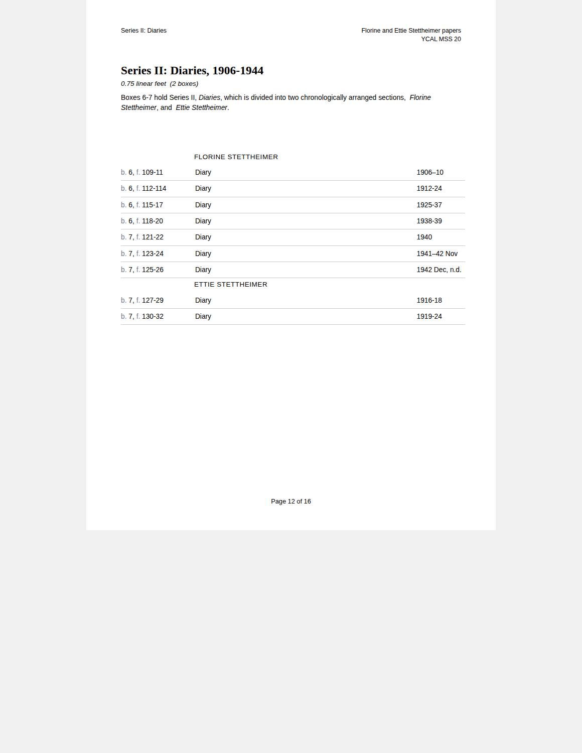Series II: Diaries
Florine and Ettie Stettheimer papers
YCAL MSS 20
Series II: Diaries, 1906-1944
0.75 linear feet (2 boxes)
Boxes 6-7 hold Series II, Diaries, which is divided into two chronologically arranged sections, Florine Stettheimer, and Ettie Stettheimer.
| | FLORINE STETTHEIMER | |
| b. 6, f. 109-11 | Diary | 1906–10 |
| b. 6, f. 112-114 | Diary | 1912-24 |
| b. 6, f. 115-17 | Diary | 1925-37 |
| b. 6, f. 118-20 | Diary | 1938-39 |
| b. 7, f. 121-22 | Diary | 1940 |
| b. 7, f. 123-24 | Diary | 1941–42 Nov |
| b. 7, f. 125-26 | Diary | 1942 Dec, n.d. |
| | ETTIE STETTHEIMER | |
| b. 7, f. 127-29 | Diary | 1916-18 |
| b. 7, f. 130-32 | Diary | 1919-24 |
Page 12 of 16